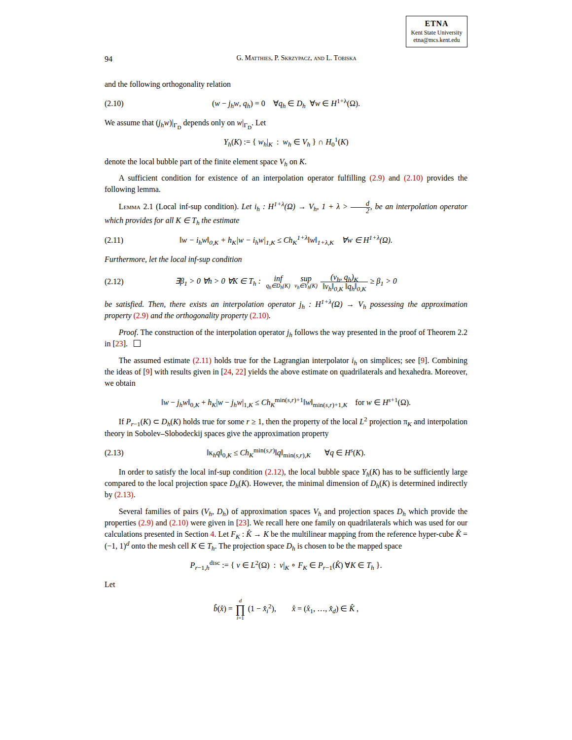ETNA
Kent State University
etna@mcs.kent.edu
94
G. Matthies, P. Skrzypacz, and L. Tobiska
and the following orthogonality relation
(2.10) (w − jhw, qh) = 0 ∀qh ∈ Dh ∀w ∈ H1+λ(Ω).
We assume that (jhw)|ΓD depends only on w|ΓD. Let
Yh(K) := { wh|K : wh ∈ Vh } ∩ H01(K)
denote the local bubble part of the finite element space Vh on K.
A sufficient condition for existence of an interpolation operator fulfilling (2.9) and (2.10) provides the following lemma.
Lemma 2.1 (Local inf-sup condition). Let ih : H1+λ(Ω) → Vh, 1 + λ > d 2, be an interpolation operator which provides for all K ∈ Th the estimate
(2.11) ‖w − ihw‖0,K + hK|w − ihw|1,K ≤ ChK1+λ‖w‖1+λ,K ∀w ∈ H1+λ(Ω).
Furthermore, let the local inf-sup condition
(2.12) ∃β1 > 0 ∀h > 0 ∀K ∈ Th : inf qh∈Dh(K) sup vh∈Yh(K) (vh, qh)K‖vh‖0,K ‖qh‖0,K ≥ β1 > 0
be satisfied. Then, there exists an interpolation operator jh : H1+λ(Ω) → Vh possessing the approximation property (2.9) and the orthogonality property (2.10).
Proof. The construction of the interpolation operator jh follows the way presented in the proof of Theorem 2.2 in [23].
The assumed estimate (2.11) holds true for the Lagrangian interpolator ih on simplices; see [9]. Combining the ideas of [9] with results given in [24, 22] yields the above estimate on quadrilaterals and hexahedra. Moreover, we obtain
‖w − jhw‖0,K + hK|w − jhw|1,K ≤ ChKmin(s,r)+1‖w‖min(s,r)+1,K for w ∈ Hs+1(Ω).
If Pr−1(K) ⊂ Dh(K) holds true for some r ≥ 1, then the property of the local L2 projection πK and interpolation theory in Sobolev–Slobodeckij spaces give the approximation property
(2.13) ‖κhq‖0,K ≤ ChKmin(s,r)‖q‖min(s,r),K ∀q ∈ Hs(K).
In order to satisfy the local inf-sup condition (2.12), the local bubble space Yh(K) has to be sufficiently large compared to the local projection space Dh(K). However, the minimal dimension of Dh(K) is determined indirectly by (2.13).
Several families of pairs (Vh, Dh) of approximation spaces Vh and projection spaces Dh which provide the properties (2.9) and (2.10) were given in [23]. We recall here one family on quadrilaterals which was used for our calculations presented in Section 4. Let FK : K̂ → K be the multilinear mapping from the reference hyper-cube K̂ = (−1, 1)d onto the mesh cell K ∈ Th. The projection space Dh is chosen to be the mapped space
Pr−1,hdisc := { v ∈ L2(Ω) : v|K ∘ FK ∈ Pr−1(K̂) ∀K ∈ Th }.
Let
b̂(x̂) = d∏i=1 (1 − x̂i2), x̂ = (x̂1, …, x̂d) ∈ K̂ ,